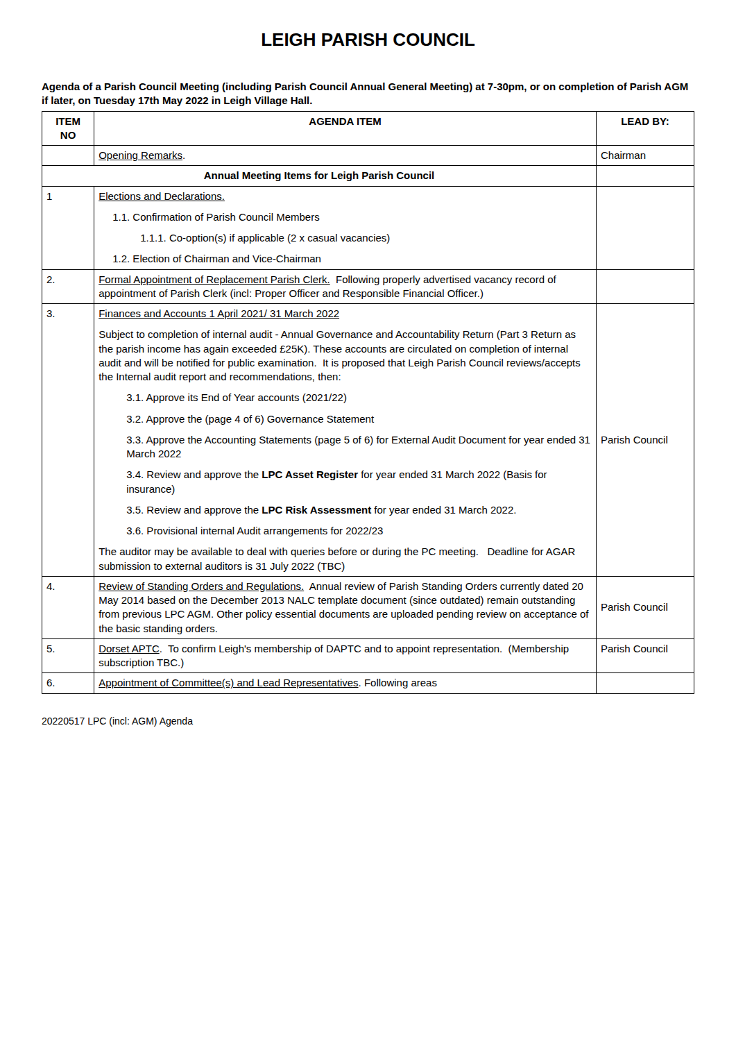LEIGH PARISH COUNCIL
Agenda of a Parish Council Meeting (including Parish Council Annual General Meeting) at 7-30pm, or on completion of Parish AGM if later, on Tuesday 17th May 2022 in Leigh Village Hall.
| ITEM NO | AGENDA ITEM | LEAD BY: |
| --- | --- | --- |
| | Opening Remarks . | Chairman |
| Annual Meeting Items for Leigh Parish Council | |
| 1 | Elections and Declarations. 1.1. Confirmation of Parish Council Members 1.1.1. Co-option(s) if applicable (2 x casual vacancies) 1.2. Election of Chairman and Vice-Chairman | |
| 2. | Formal Appointment of Replacement Parish Clerk. Following properly advertised vacancy record of appointment of Parish Clerk (incl: Proper Officer and Responsible Financial Officer.) | |
| 3. | Finances and Accounts 1 April 2021/ 31 March 2022 Subject to completion of internal audit - Annual Governance and Accountability Return (Part 3 Return as the parish income has again exceeded £25K). These accounts are circulated on completion of internal audit and will be notified for public examination. It is proposed that Leigh Parish Council reviews/accepts the Internal audit report and recommendations, then: 3.1. Approve its End of Year accounts (2021/22) 3.2. Approve the (page 4 of 6) Governance Statement 3.3. Approve the Accounting Statements (page 5 of 6) for External Audit Document for year ended 31 March 2022 3.4. Review and approve the LPC Asset Register for year ended 31 March 2022 (Basis for insurance) 3.5. Review and approve the LPC Risk Assessment for year ended 31 March 2022. 3.6. Provisional internal Audit arrangements for 2022/23 The auditor may be available to deal with queries before or during the PC meeting. Deadline for AGAR submission to external auditors is 31 July 2022 (TBC) | Parish Council |
| 4. | Review of Standing Orders and Regulations. Annual review of Parish Standing Orders currently dated 20 May 2014 based on the December 2013 NALC template document (since outdated) remain outstanding from previous LPC AGM. Other policy essential documents are uploaded pending review on acceptance of the basic standing orders. | Parish Council |
| 5. | Dorset APTC . To confirm Leigh's membership of DAPTC and to appoint representation. (Membership subscription TBC.) | Parish Council |
| 6. | Appointment of Committee(s) and Lead Representatives . Following areas | |
20220517 LPC (incl: AGM) Agenda